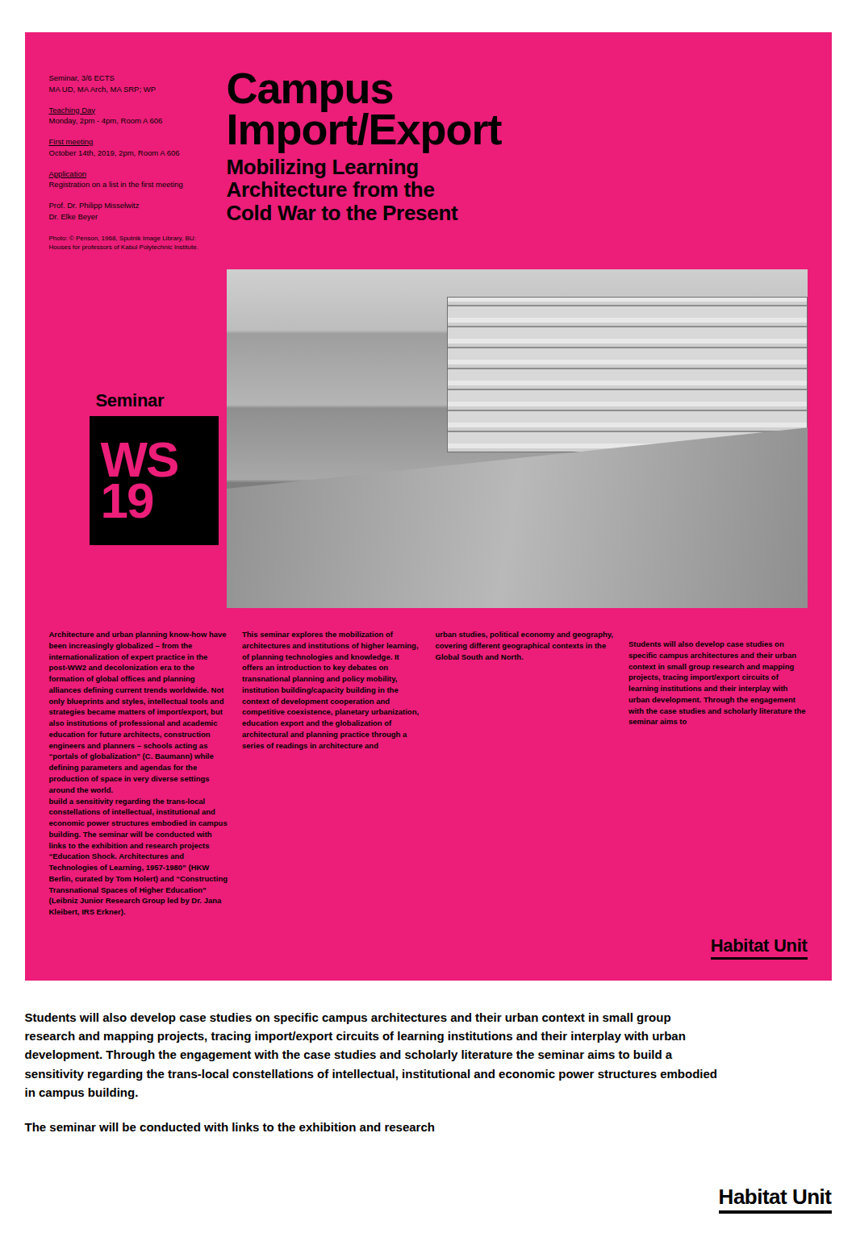Seminar, 3/6 ECTS
MA UD, MA Arch, MA SRP; WP
Teaching Day Monday, 2pm - 4pm, Room A 606
First meeting October 14th, 2019, 2pm, Room A 606
Application Registration on a list in the first meeting
Prof. Dr. Philipp Misselwitz
Dr. Elke Beyer
Photo: © Penson, 1968, Sputnik Image Library, BU: Houses for professors of Kabul Polytechnic Institute.
Campus
Import/Export
Mobilizing Learning
Architecture from the
Cold War to the Present
Seminar
WS 19
Architecture and urban planning know-how have been increasingly globalized – from the internationalization of expert practice in the post-WW2 and decolonization era to the formation of global offices and planning alliances defining current trends worldwide. Not only blueprints and styles, intellectual tools and strategies became matters of import/export, but also institutions of professional and academic education for future architects, construction engineers and planners – schools acting as “portals of globalization” (C. Baumann) while defining parameters and agendas for the production of space in very diverse settings around the world.
This seminar explores the mobilization of architectures and institutions of higher learning, of planning technologies and knowledge. It offers an introduction to key debates on transnational planning and policy mobility, institution building/capacity building in the context of development cooperation and competitive coexistence, planetary urbanization, education export and the globalization of architectural and planning practice through a series of readings in architecture and
urban studies, political economy and geography, covering different geographical contexts in the Global South and North.
Students will also develop case studies on specific campus architectures and their urban context in small group research and mapping projects, tracing import/export circuits of learning institutions and their interplay with urban development. Through the engagement with the case studies and scholarly literature the seminar aims to
build a sensitivity regarding the trans-local constellations of intellectual, institutional and economic power structures embodied in campus building. The seminar will be conducted with links to the exhibition and research projects “Education Shock. Architectures and Technologies of Learning, 1957-1980” (HKW Berlin, curated by Tom Holert) and “Constructing Transnational Spaces of Higher Education” (Leibniz Junior Research Group led by Dr. Jana Kleibert, IRS Erkner).
Habitat Unit
Students will also develop case studies on specific campus architectures and their urban context in small group research and mapping projects, tracing import/export circuits of learning institutions and their interplay with urban development. Through the engagement with the case studies and scholarly literature the seminar aims to build a sensitivity regarding the trans-local constellations of intellectual, institutional and economic power structures embodied in campus building.
The seminar will be conducted with links to the exhibition and research
Habitat Unit